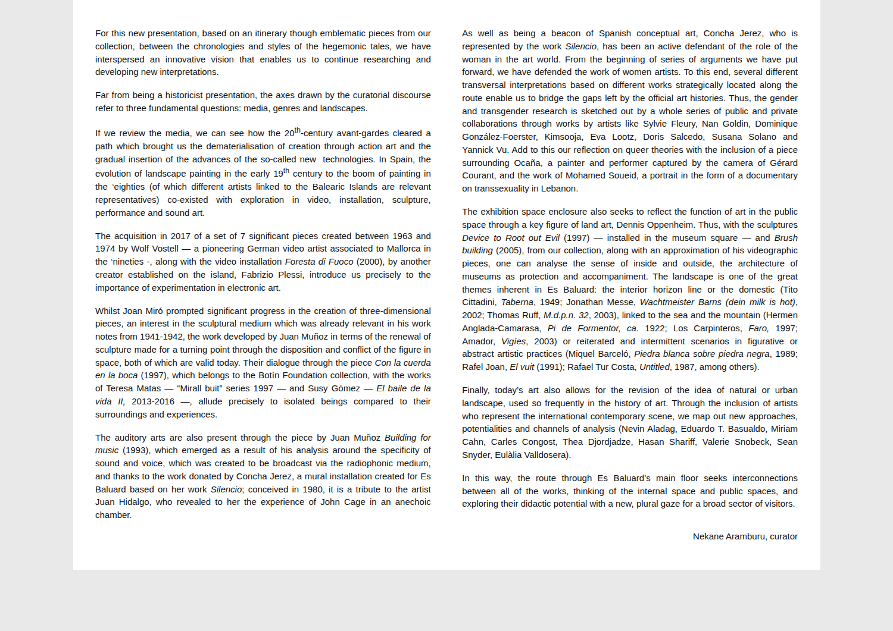For this new presentation, based on an itinerary though emblematic pieces from our collection, between the chronologies and styles of the hegemonic tales, we have interspersed an innovative vision that enables us to continue researching and developing new interpretations.
Far from being a historicist presentation, the axes drawn by the curatorial discourse refer to three fundamental questions: media, genres and landscapes.
If we review the media, we can see how the 20th-century avant-gardes cleared a path which brought us the dematerialisation of creation through action art and the gradual insertion of the advances of the so-called new technologies. In Spain, the evolution of landscape painting in the early 19th century to the boom of painting in the ‘eighties (of which different artists linked to the Balearic Islands are relevant representatives) co-existed with exploration in video, installation, sculpture, performance and sound art.
The acquisition in 2017 of a set of 7 significant pieces created between 1963 and 1974 by Wolf Vostell — a pioneering German video artist associated to Mallorca in the ‘nineties -, along with the video installation Foresta di Fuoco (2000), by another creator established on the island, Fabrizio Plessi, introduce us precisely to the importance of experimentation in electronic art.
Whilst Joan Miró prompted significant progress in the creation of three-dimensional pieces, an interest in the sculptural medium which was already relevant in his work notes from 1941-1942, the work developed by Juan Muñoz in terms of the renewal of sculpture made for a turning point through the disposition and conflict of the figure in space, both of which are valid today. Their dialogue through the piece Con la cuerda en la boca (1997), which belongs to the Botín Foundation collection, with the works of Teresa Matas — “Mirall buit” series 1997 — and Susy Gómez — El baile de la vida II, 2013-2016 —, allude precisely to isolated beings compared to their surroundings and experiences.
The auditory arts are also present through the piece by Juan Muñoz Building for music (1993), which emerged as a result of his analysis around the specificity of sound and voice, which was created to be broadcast via the radiophonic medium, and thanks to the work donated by Concha Jerez, a mural installation created for Es Baluard based on her work Silencio; conceived in 1980, it is a tribute to the artist Juan Hidalgo, who revealed to her the experience of John Cage in an anechoic chamber.
As well as being a beacon of Spanish conceptual art, Concha Jerez, who is represented by the work Silencio, has been an active defendant of the role of the woman in the art world. From the beginning of series of arguments we have put forward, we have defended the work of women artists. To this end, several different transversal interpretations based on different works strategically located along the route enable us to bridge the gaps left by the official art histories. Thus, the gender and transgender research is sketched out by a whole series of public and private collaborations through works by artists like Sylvie Fleury, Nan Goldin, Dominique González-Foerster, Kimsooja, Eva Lootz, Doris Salcedo, Susana Solano and Yannick Vu. Add to this our reflection on queer theories with the inclusion of a piece surrounding Ocaña, a painter and performer captured by the camera of Gérard Courant, and the work of Mohamed Soueid, a portrait in the form of a documentary on transsexuality in Lebanon.
The exhibition space enclosure also seeks to reflect the function of art in the public space through a key figure of land art, Dennis Oppenheim. Thus, with the sculptures Device to Root out Evil (1997) — installed in the museum square — and Brush building (2005), from our collection, along with an approximation of his videographic pieces, one can analyse the sense of inside and outside, the architecture of museums as protection and accompaniment. The landscape is one of the great themes inherent in Es Baluard: the interior horizon line or the domestic (Tito Cittadini, Taberna, 1949; Jonathan Messe, Wachtmeister Barns (dein milk is hot), 2002; Thomas Ruff, M.d.p.n. 32, 2003), linked to the sea and the mountain (Hermen Anglada-Camarasa, Pi de Formentor, ca. 1922; Los Carpinteros, Faro, 1997; Amador, Vigíes, 2003) or reiterated and intermittent scenarios in figurative or abstract artistic practices (Miquel Barceló, Piedra blanca sobre piedra negra, 1989; Rafel Joan, El vuit (1991); Rafael Tur Costa, Untitled, 1987, among others).
Finally, today’s art also allows for the revision of the idea of natural or urban landscape, used so frequently in the history of art. Through the inclusion of artists who represent the international contemporary scene, we map out new approaches, potentialities and channels of analysis (Nevin Aladag, Eduardo T. Basualdo, Miriam Cahn, Carles Congost, Thea Djordjadze, Hasan Shariff, Valerie Snobeck, Sean Snyder, Eulàlia Valldosera).
In this way, the route through Es Baluard’s main floor seeks interconnections between all of the works, thinking of the internal space and public spaces, and exploring their didactic potential with a new, plural gaze for a broad sector of visitors.
Nekane Aramburu, curator